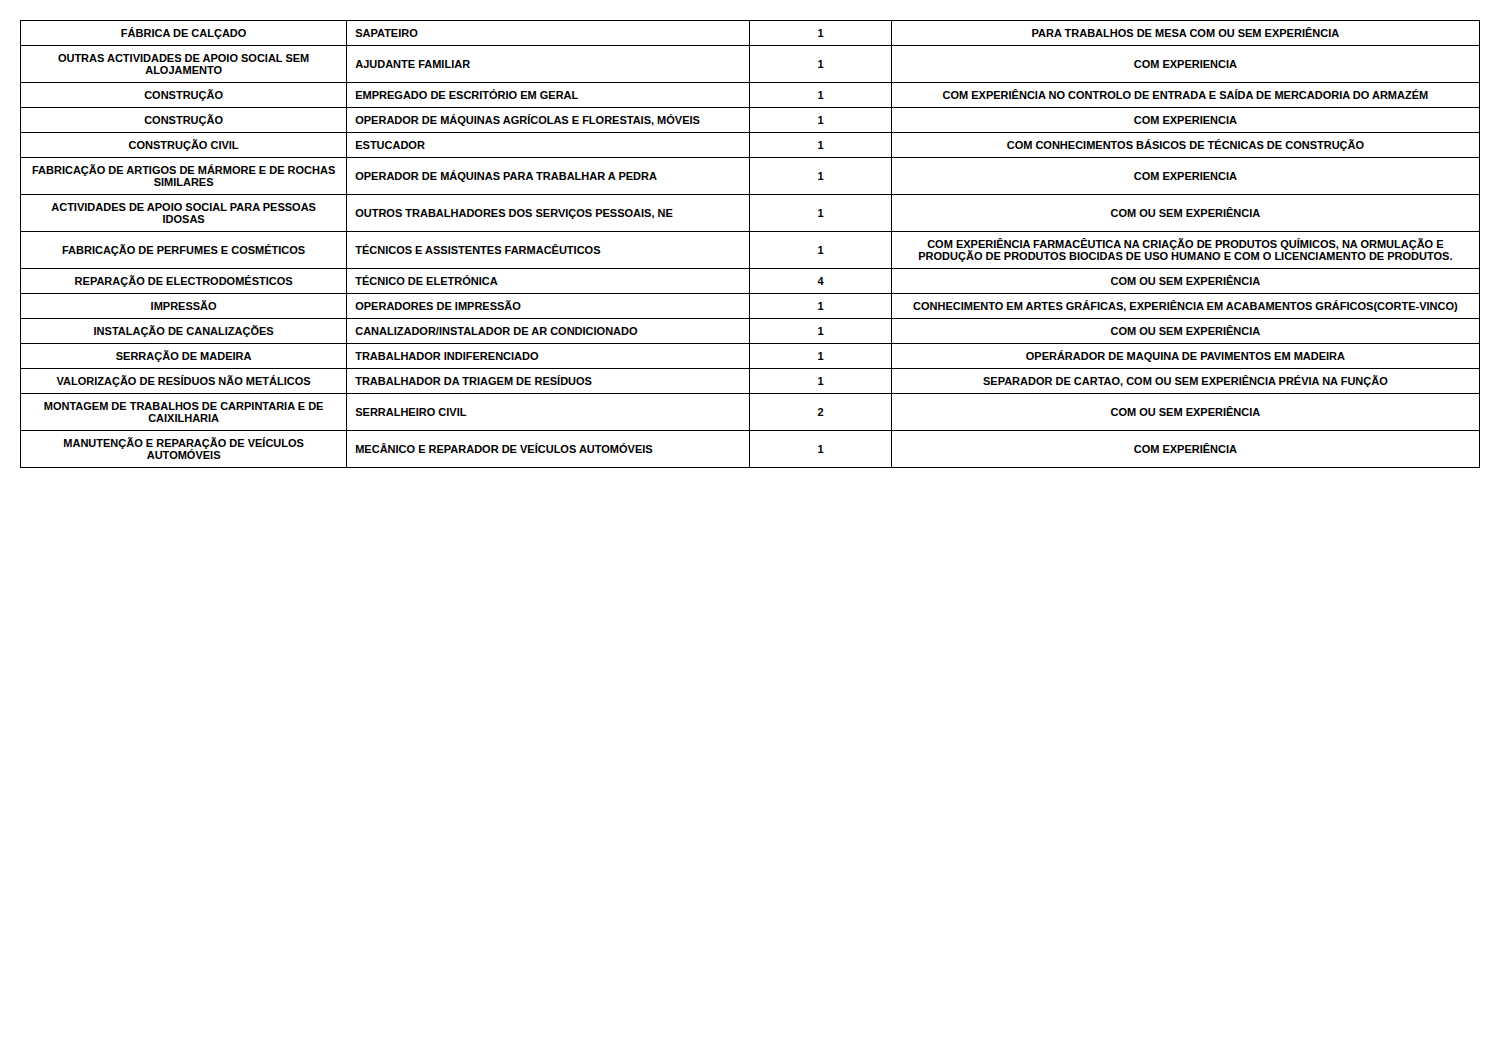| FÁBRICA DE CALÇADO | SAPATEIRO | 1 | PARA TRABALHOS DE MESA COM OU SEM EXPERIÊNCIA |
| OUTRAS ACTIVIDADES DE APOIO SOCIAL SEM ALOJAMENTO | AJUDANTE FAMILIAR | 1 | COM EXPERIENCIA |
| CONSTRUÇÃO | EMPREGADO DE ESCRITÓRIO EM GERAL | 1 | COM EXPERIÊNCIA NO CONTROLO DE ENTRADA E SAÍDA DE MERCADORIA DO ARMAZÉM |
| CONSTRUÇÃO | OPERADOR DE MÁQUINAS AGRÍCOLAS E FLORESTAIS, MÓVEIS | 1 | COM EXPERIENCIA |
| CONSTRUÇÃO CIVIL | ESTUCADOR | 1 | COM CONHECIMENTOS BÁSICOS DE TÉCNICAS DE CONSTRUÇÃO |
| FABRICAÇÃO DE ARTIGOS DE MÁRMORE E DE ROCHAS SIMILARES | OPERADOR DE MÁQUINAS PARA TRABALHAR A PEDRA | 1 | COM EXPERIENCIA |
| ACTIVIDADES DE APOIO SOCIAL PARA PESSOAS IDOSAS | OUTROS TRABALHADORES DOS SERVIÇOS PESSOAIS, NE | 1 | COM OU SEM EXPERIÊNCIA |
| FABRICAÇÃO DE PERFUMES E COSMÉTICOS | TÉCNICOS E ASSISTENTES FARMACÊUTICOS | 1 | COM EXPERIÊNCIA FARMACÊUTICA NA CRIAÇÃO DE PRODUTOS QUÍMICOS, NA ORMULAÇÃO E PRODUÇÃO DE PRODUTOS BIOCIDAS DE USO HUMANO E COM O LICENCIAMENTO DE PRODUTOS. |
| REPARAÇÃO DE ELECTRODOMÉSTICOS | TÉCNICO DE ELETRÓNICA | 4 | COM OU SEM EXPERIÊNCIA |
| IMPRESSÃO | OPERADORES DE IMPRESSÃO | 1 | CONHECIMENTO EM ARTES GRÁFICAS, EXPERIÊNCIA EM ACABAMENTOS GRÁFICOS(CORTE-VINCO) |
| INSTALAÇÃO DE CANALIZAÇÕES | CANALIZADOR/INSTALADOR DE AR CONDICIONADO | 1 | COM OU SEM EXPERIÊNCIA |
| SERRAÇÃO DE MADEIRA | TRABALHADOR INDIFERENCIADO | 1 | OPERÁRADOR DE MAQUINA DE PAVIMENTOS EM MADEIRA |
| VALORIZAÇÃO DE RESÍDUOS NÃO METÁLICOS | TRABALHADOR DA TRIAGEM DE RESÍDUOS | 1 | SEPARADOR DE CARTAO, COM OU SEM EXPERIÊNCIA PRÉVIA NA FUNÇÃO |
| MONTAGEM DE TRABALHOS DE CARPINTARIA E DE CAIXILHARIA | SERRALHEIRO CIVIL | 2 | COM OU SEM EXPERIÊNCIA |
| MANUTENÇÃO E REPARAÇÃO DE VEÍCULOS AUTOMÓVEIS | MECÂNICO E REPARADOR DE VEÍCULOS AUTOMÓVEIS | 1 | COM EXPERIÊNCIA |